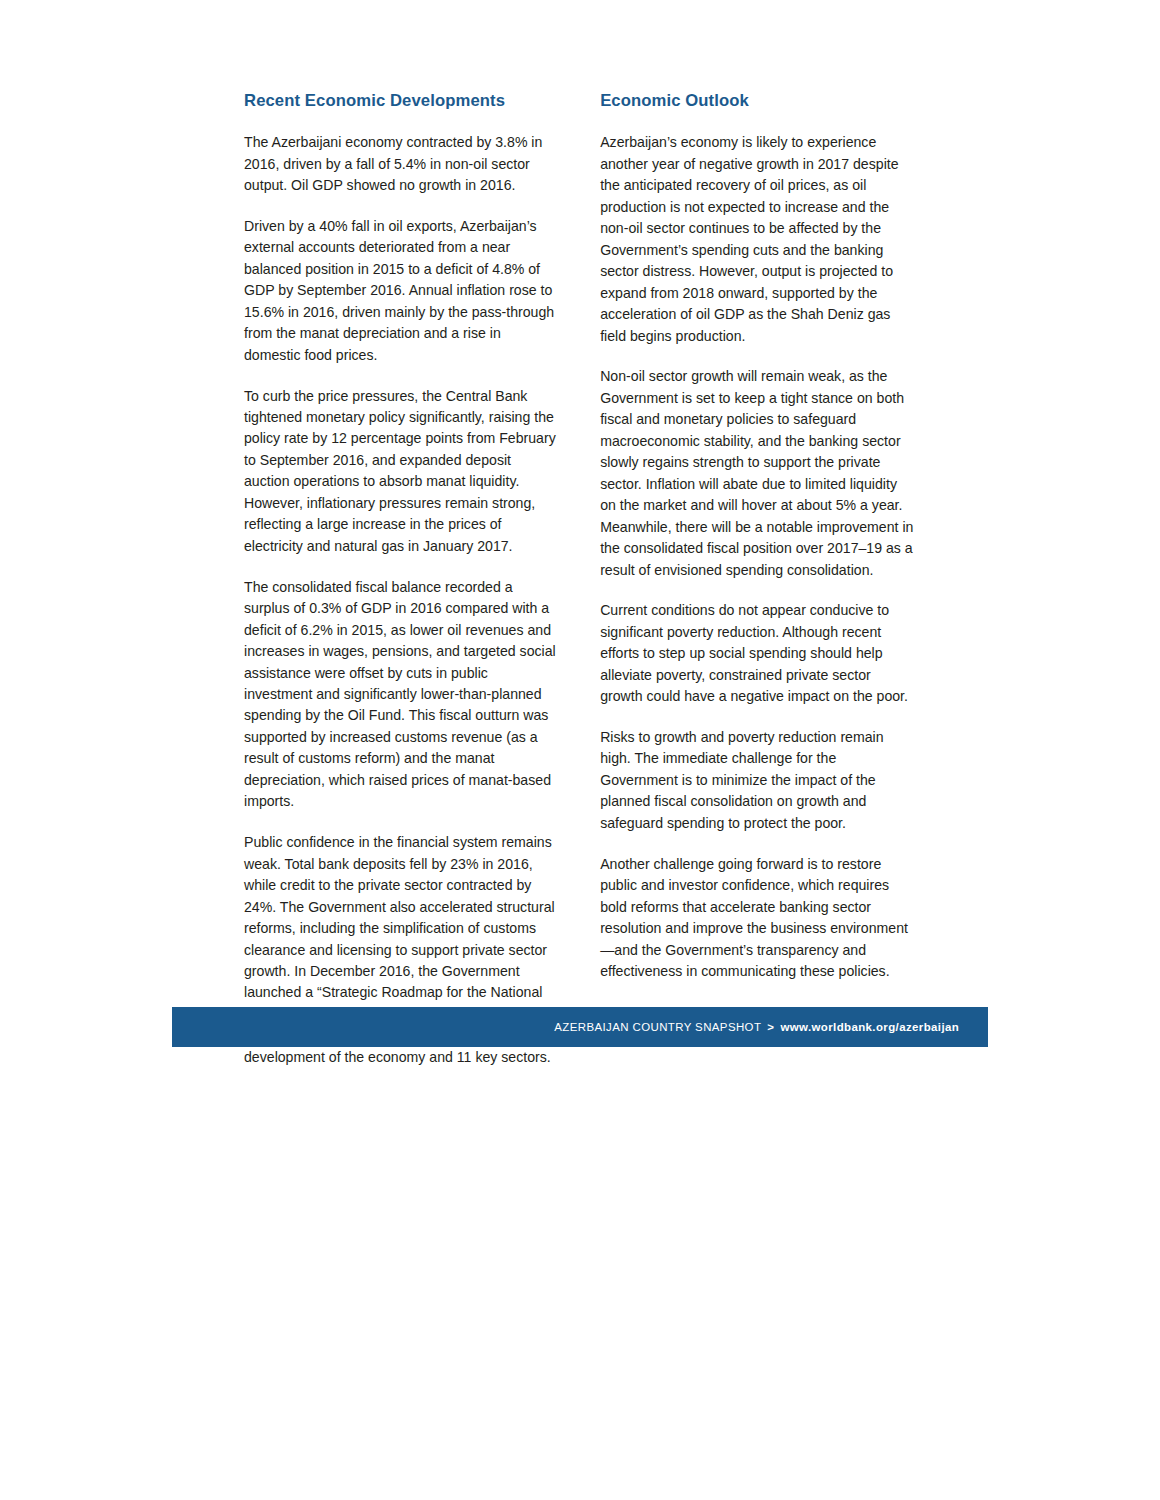Recent Economic Developments
The Azerbaijani economy contracted by 3.8% in 2016, driven by a fall of 5.4% in non-oil sector output. Oil GDP showed no growth in 2016.
Driven by a 40% fall in oil exports, Azerbaijan’s external accounts deteriorated from a near balanced position in 2015 to a deficit of 4.8% of GDP by September 2016. Annual inflation rose to 15.6% in 2016, driven mainly by the pass-through from the manat depreciation and a rise in domestic food prices.
To curb the price pressures, the Central Bank tightened monetary policy significantly, raising the policy rate by 12 percentage points from February to September 2016, and expanded deposit auction operations to absorb manat liquidity. However, inflationary pressures remain strong, reflecting a large increase in the prices of electricity and natural gas in January 2017.
The consolidated fiscal balance recorded a surplus of 0.3% of GDP in 2016 compared with a deficit of 6.2% in 2015, as lower oil revenues and increases in wages, pensions, and targeted social assistance were offset by cuts in public investment and significantly lower-than-planned spending by the Oil Fund. This fiscal outturn was supported by increased customs revenue (as a result of customs reform) and the manat depreciation, which raised prices of manat-based imports.
Public confidence in the financial system remains weak. Total bank deposits fell by 23% in 2016, while credit to the private sector contracted by 24%. The Government also accelerated structural reforms, including the simplification of customs clearance and licensing to support private sector growth. In December 2016, the Government launched a “Strategic Roadmap for the National Economy and Main Economic Sectors” that outlined the medium- and long-term goals for the development of the economy and 11 key sectors.
Economic Outlook
Azerbaijan’s economy is likely to experience another year of negative growth in 2017 despite the anticipated recovery of oil prices, as oil production is not expected to increase and the non-oil sector continues to be affected by the Government’s spending cuts and the banking sector distress. However, output is projected to expand from 2018 onward, supported by the acceleration of oil GDP as the Shah Deniz gas field begins production.
Non-oil sector growth will remain weak, as the Government is set to keep a tight stance on both fiscal and monetary policies to safeguard macroeconomic stability, and the banking sector slowly regains strength to support the private sector. Inflation will abate due to limited liquidity on the market and will hover at about 5% a year. Meanwhile, there will be a notable improvement in the consolidated fiscal position over 2017–19 as a result of envisioned spending consolidation.
Current conditions do not appear conducive to significant poverty reduction. Although recent efforts to step up social spending should help alleviate poverty, constrained private sector growth could have a negative impact on the poor.
Risks to growth and poverty reduction remain high. The immediate challenge for the Government is to minimize the impact of the planned fiscal consolidation on growth and safeguard spending to protect the poor.
Another challenge going forward is to restore public and investor confidence, which requires bold reforms that accelerate banking sector resolution and improve the business environment—and the Government’s transparency and effectiveness in communicating these policies.
AZERBAIJAN COUNTRY SNAPSHOT>www.worldbank.org/azerbaijan